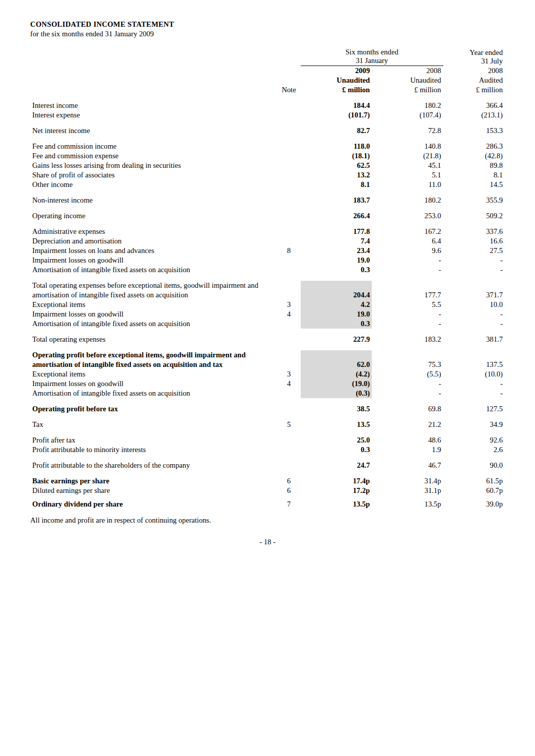CONSOLIDATED INCOME STATEMENT
for the six months ended 31 January 2009
| | | Six months ended 31 January | Year ended 31 July |
| | | 2009 | 2008 | 2008 |
| | | Unaudited | Unaudited | Audited |
| | Note | £ million | £ million | £ million |
| Interest income | | 184.4 | 180.2 | 366.4 |
| Interest expense | | (101.7) | (107.4) | (213.1) |
| Net interest income | | 82.7 | 72.8 | 153.3 |
| Fee and commission income | | 118.0 | 140.8 | 286.3 |
| Fee and commission expense | | (18.1) | (21.8) | (42.8) |
| Gains less losses arising from dealing in securities | | 62.5 | 45.1 | 89.8 |
| Share of profit of associates | | 13.2 | 5.1 | 8.1 |
| Other income | | 8.1 | 11.0 | 14.5 |
| Non-interest income | | 183.7 | 180.2 | 355.9 |
| Operating income | | 266.4 | 253.0 | 509.2 |
| Administrative expenses | | 177.8 | 167.2 | 337.6 |
| Depreciation and amortisation | | 7.4 | 6.4 | 16.6 |
| Impairment losses on loans and advances | 8 | 23.4 | 9.6 | 27.5 |
| Impairment losses on goodwill | | 19.0 | - | - |
| Amortisation of intangible fixed assets on acquisition | | 0.3 | - | - |
| Total operating expenses before exceptional items, goodwill impairment and | | | | |
| amortisation of intangible fixed assets on acquisition | | 204.4 | 177.7 | 371.7 |
| Exceptional items | 3 | 4.2 | 5.5 | 10.0 |
| Impairment losses on goodwill | 4 | 19.0 | - | - |
| Amortisation of intangible fixed assets on acquisition | | 0.3 | - | - |
| Total operating expenses | | 227.9 | 183.2 | 381.7 |
| Operating profit before exceptional items, goodwill impairment and | | | | |
| amortisation of intangible fixed assets on acquisition and tax | | 62.0 | 75.3 | 137.5 |
| Exceptional items | 3 | (4.2) | (5.5) | (10.0) |
| Impairment losses on goodwill | 4 | (19.0) | - | - |
| Amortisation of intangible fixed assets on acquisition | | (0.3) | - | - |
| Operating profit before tax | | 38.5 | 69.8 | 127.5 |
| Tax | 5 | 13.5 | 21.2 | 34.9 |
| Profit after tax | | 25.0 | 48.6 | 92.6 |
| Profit attributable to minority interests | | 0.3 | 1.9 | 2.6 |
| Profit attributable to the shareholders of the company | | 24.7 | 46.7 | 90.0 |
| Basic earnings per share | 6 | 17.4p | 31.4p | 61.5p |
| Diluted earnings per share | 6 | 17.2p | 31.1p | 60.7p |
| Ordinary dividend per share | 7 | 13.5p | 13.5p | 39.0p |
All income and profit are in respect of continuing operations.
- 18 -